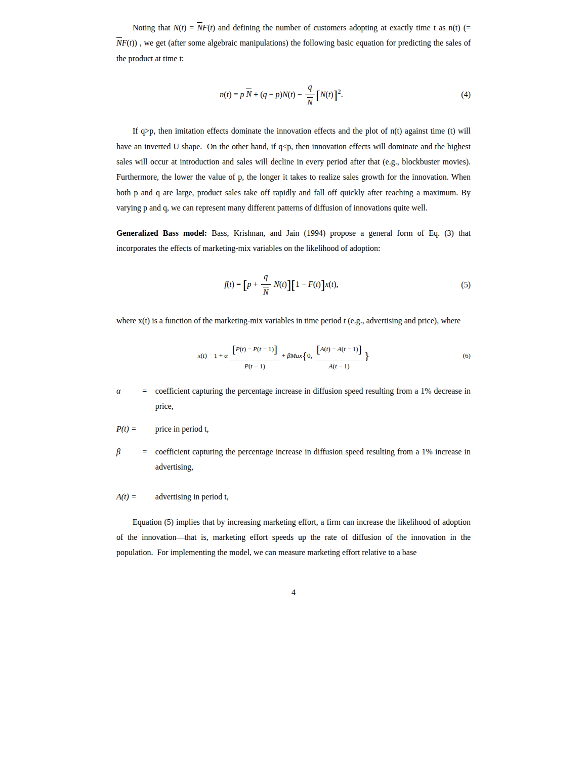Noting that N(t) = NF(t) and defining the number of customers adopting at exactly time t as n(t) (= NF(t)) , we get (after some algebraic manipulations) the following basic equation for predicting the sales of the product at time t:
n(t) = p N + (q − p)N(t) − qN[N(t)]2.
(4)
If q>p, then imitation effects dominate the innovation effects and the plot of n(t) against time (t) will have an inverted U shape. On the other hand, if q<p, then innovation effects will dominate and the highest sales will occur at introduction and sales will decline in every period after that (e.g., blockbuster movies). Furthermore, the lower the value of p, the longer it takes to realize sales growth for the innovation. When both p and q are large, product sales take off rapidly and fall off quickly after reaching a maximum. By varying p and q, we can represent many different patterns of diffusion of innovations quite well.
Generalized Bass model: Bass, Krishnan, and Jain (1994) propose a general form of Eq. (3) that incorporates the effects of marketing-mix variables on the likelihood of adoption:
f(t) = [p + qN N(t)][1 − F(t)] x(t),
(5)
where x(t) is a function of the marketing-mix variables in time period t (e.g., advertising and price), where
x(t) = 1 + α [P(t) − P(t − 1)] P(t − 1) + βMax{0, [A(t) − A(t − 1)] A(t − 1)}
(6)
α
=
coefficient capturing the percentage increase in diffusion speed resulting from a 1% decrease in price,
P(t) =
price in period t,
β
=
coefficient capturing the percentage increase in diffusion speed resulting from a 1% increase in advertising,
A(t) =
advertising in period t,
Equation (5) implies that by increasing marketing effort, a firm can increase the likelihood of adoption of the innovation—that is, marketing effort speeds up the rate of diffusion of the innovation in the population. For implementing the model, we can measure marketing effort relative to a base
4